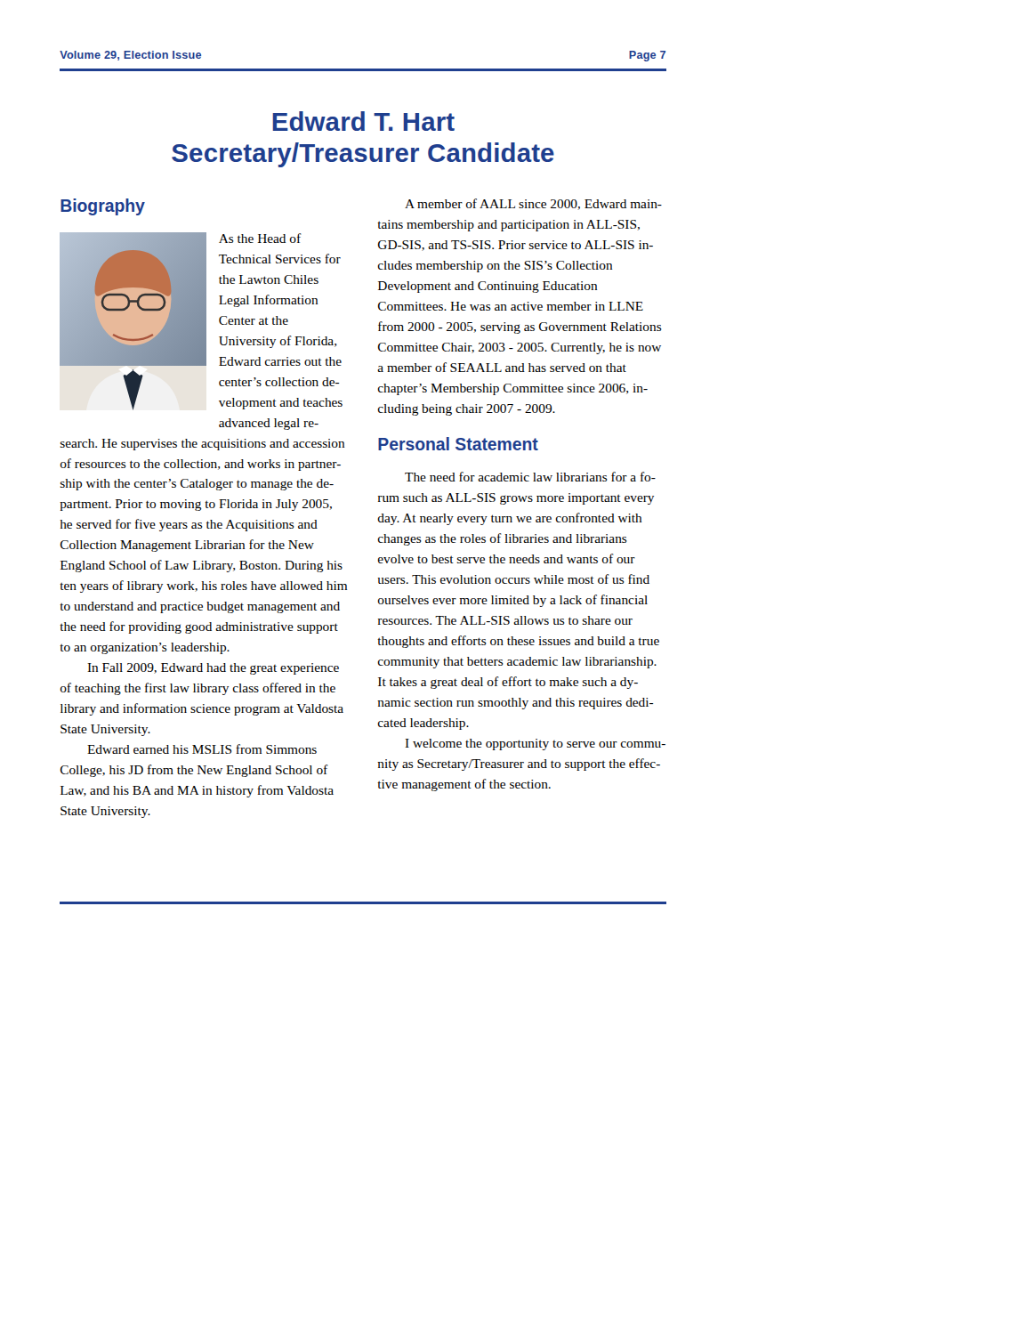Volume 29, Election Issue Page 7
Edward T. Hart
Secretary/Treasurer Candidate
Biography
As the Head of Technical Services for the Lawton Chiles Legal Information Center at the University of Florida, Edward carries out the center’s collection development and teaches advanced legal research. He supervises the acquisitions and accession of resources to the collection, and works in partnership with the center’s Cataloger to manage the department. Prior to moving to Florida in July 2005, he served for five years as the Acquisitions and Collection Management Librarian for the New England School of Law Library, Boston. During his ten years of library work, his roles have allowed him to understand and practice budget management and the need for providing good administrative support to an organization’s leadership.
In Fall 2009, Edward had the great experience of teaching the first law library class offered in the library and information science program at Valdosta State University.
Edward earned his MSLIS from Simmons College, his JD from the New England School of Law, and his BA and MA in history from Valdosta State University.
A member of AALL since 2000, Edward maintains membership and participation in ALL-SIS, GD-SIS, and TS-SIS. Prior service to ALL-SIS includes membership on the SIS’s Collection Development and Continuing Education Committees. He was an active member in LLNE from 2000 - 2005, serving as Government Relations Committee Chair, 2003 - 2005. Currently, he is now a member of SEAALL and has served on that chapter’s Membership Committee since 2006, including being chair 2007 - 2009.
Personal Statement
The need for academic law librarians for a forum such as ALL-SIS grows more important every day. At nearly every turn we are confronted with changes as the roles of libraries and librarians evolve to best serve the needs and wants of our users. This evolution occurs while most of us find ourselves ever more limited by a lack of financial resources. The ALL-SIS allows us to share our thoughts and efforts on these issues and build a true community that betters academic law librarianship. It takes a great deal of effort to make such a dynamic section run smoothly and this requires dedicated leadership.
I welcome the opportunity to serve our community as Secretary/Treasurer and to support the effective management of the section.